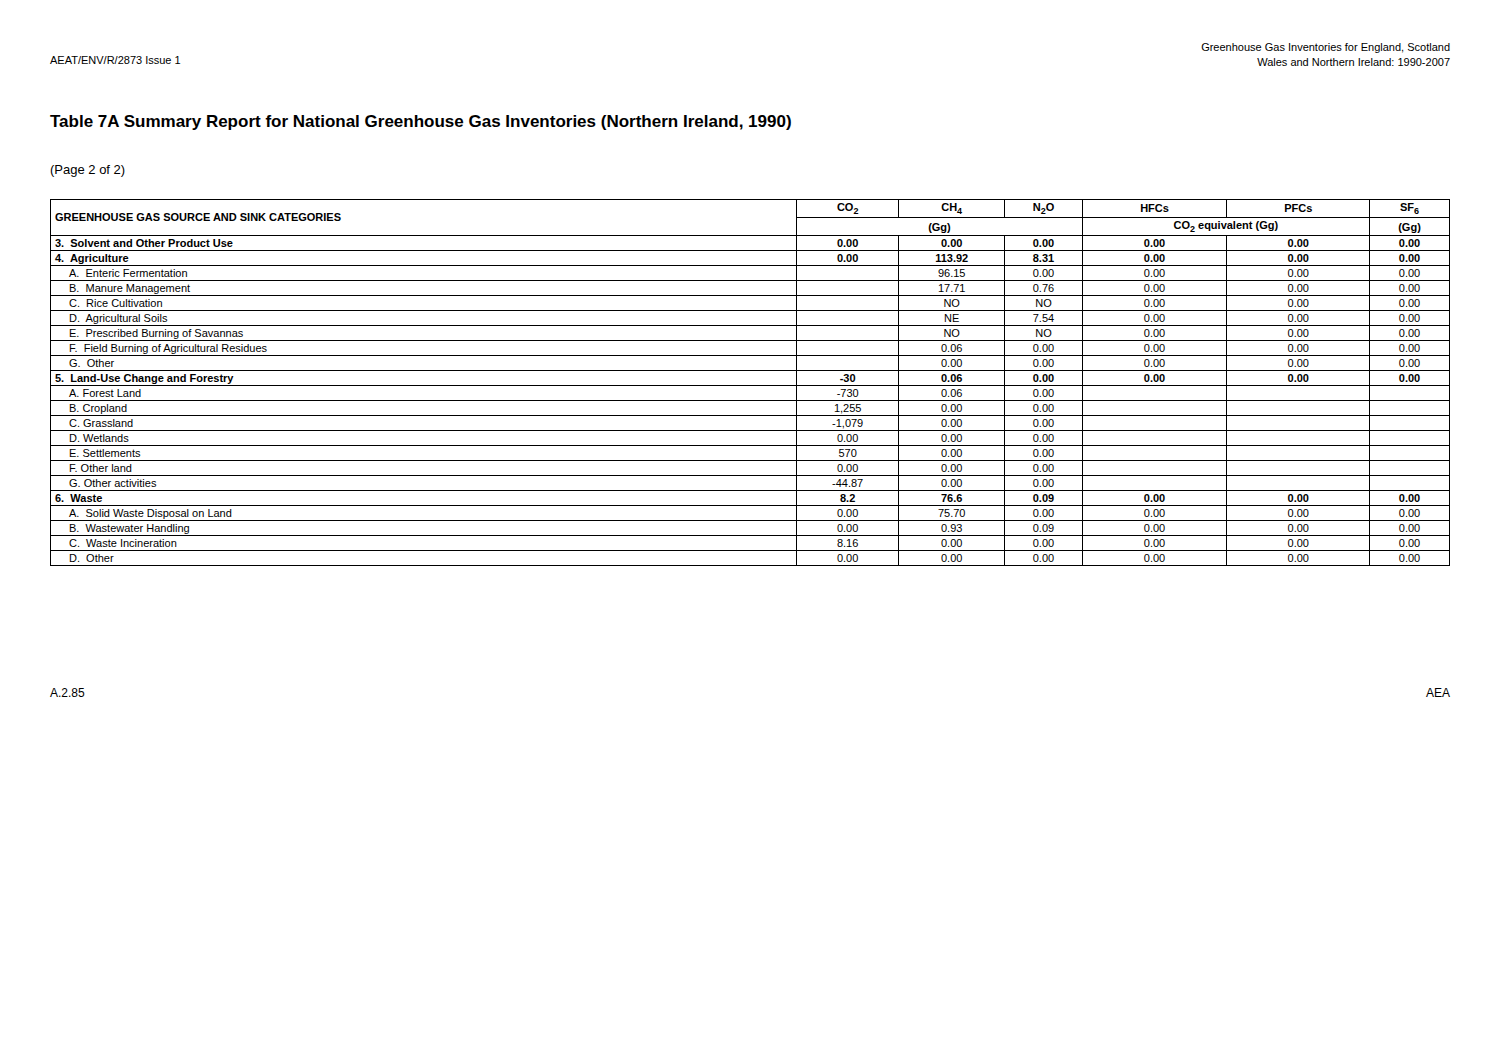AEAT/ENV/R/2873 Issue 1
Greenhouse Gas Inventories for England, Scotland
Wales and Northern Ireland: 1990-2007
Table 7A Summary Report for National Greenhouse Gas Inventories (Northern Ireland, 1990)
(Page 2 of 2)
| GREENHOUSE GAS SOURCE AND SINK CATEGORIES | CO 2 | CH 4 | N 2 O | HFCs | PFCs | SF 6 |
| --- | --- | --- | --- | --- | --- | --- |
| (Gg) | CO 2 equivalent (Gg) | (Gg) |
| 3. Solvent and Other Product Use | 0.00 | 0.00 | 0.00 | 0.00 | 0.00 | 0.00 |
| 4. Agriculture | 0.00 | 113.92 | 8.31 | 0.00 | 0.00 | 0.00 |
| A. Enteric Fermentation | | 96.15 | 0.00 | 0.00 | 0.00 | 0.00 |
| B. Manure Management | | 17.71 | 0.76 | 0.00 | 0.00 | 0.00 |
| C. Rice Cultivation | | NO | NO | 0.00 | 0.00 | 0.00 |
| D. Agricultural Soils | | NE | 7.54 | 0.00 | 0.00 | 0.00 |
| E. Prescribed Burning of Savannas | | NO | NO | 0.00 | 0.00 | 0.00 |
| F. Field Burning of Agricultural Residues | | 0.06 | 0.00 | 0.00 | 0.00 | 0.00 |
| G. Other | | 0.00 | 0.00 | 0.00 | 0.00 | 0.00 |
| 5. Land-Use Change and Forestry | -30 | 0.06 | 0.00 | 0.00 | 0.00 | 0.00 |
| A. Forest Land | -730 | 0.06 | 0.00 | | | |
| B. Cropland | 1,255 | 0.00 | 0.00 | | | |
| C. Grassland | -1,079 | 0.00 | 0.00 | | | |
| D. Wetlands | 0.00 | 0.00 | 0.00 | | | |
| E. Settlements | 570 | 0.00 | 0.00 | | | |
| F. Other land | 0.00 | 0.00 | 0.00 | | | |
| G. Other activities | -44.87 | 0.00 | 0.00 | | | |
| 6. Waste | 8.2 | 76.6 | 0.09 | 0.00 | 0.00 | 0.00 |
| A. Solid Waste Disposal on Land | 0.00 | 75.70 | 0.00 | 0.00 | 0.00 | 0.00 |
| B. Wastewater Handling | 0.00 | 0.93 | 0.09 | 0.00 | 0.00 | 0.00 |
| C. Waste Incineration | 8.16 | 0.00 | 0.00 | 0.00 | 0.00 | 0.00 |
| D. Other | 0.00 | 0.00 | 0.00 | 0.00 | 0.00 | 0.00 |
A.2.85
AEA